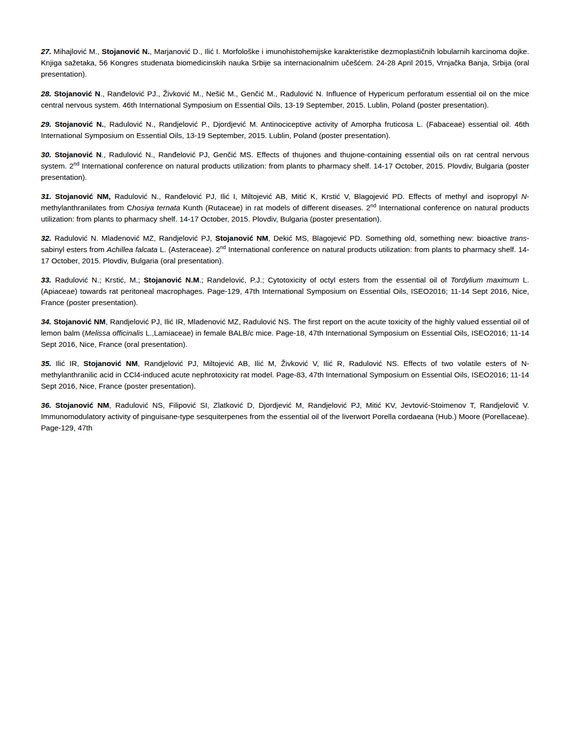27. Mihajlović M., Stojanović N., Marjanović D., Ilić I. Morfološke i imunohistohemijske karakteristike dezmoplastičnih lobularnih karcinoma dojke. Knjiga sažetaka, 56 Kongres studenata biomedicinskih nauka Srbije sa internacionalnim učešćem. 24-28 April 2015, Vrnjačka Banja, Srbija (oral presentation).
28. Stojanović N., Ranđelović PJ., Živković M., Nešić M., Genčić M., Radulović N. Influence of Hypericum perforatum essential oil on the mice central nervous system. 46th International Symposium on Essential Oils, 13-19 September, 2015. Lublin, Poland (poster presentation).
29. Stojanović N., Radulović N., Randjelović P., Djordjević M. Antinociceptive activity of Amorpha fruticosa L. (Fabaceae) essential oil. 46th International Symposium on Essential Oils, 13-19 September, 2015. Lublin, Poland (poster presentation).
30. Stojanović N., Radulović N., Ranđelović PJ, Genčić MS. Effects of thujones and thujone-containing essential oils on rat central nervous system. 2nd International conference on natural products utilization: from plants to pharmacy shelf. 14-17 October, 2015. Plovdiv, Bulgaria (poster presentation).
31. Stojanović NM, Radulović N., Ranđelović PJ, Ilić I, Miltojević AB, Mitić K, Krstić V, Blagojević PD. Effects of methyl and isopropyl N-methylanthranilates from Chosiya ternata Kunth (Rutaceae) in rat models of different diseases. 2nd International conference on natural products utilization: from plants to pharmacy shelf. 14-17 October, 2015. Plovdiv, Bulgaria (poster presentation).
32. Radulović N. Mladenović MZ, Randjelović PJ, Stojanović NM, Dekić MS, Blagojević PD. Something old, something new: bioactive trans-sabinyl esters from Achillea falcata L. (Asteraceae). 2nd International conference on natural products utilization: from plants to pharmacy shelf. 14-17 October, 2015. Plovdiv, Bulgaria (oral presentation).
33. Radulović N.; Krstić, M.; Stojanović N.M.; Randelović, P.J.; Cytotoxicity of octyl esters from the essential oil of Tordylium maximum L. (Apiaceae) towards rat peritoneal macrophages. Page-129, 47th International Symposium on Essential Oils, ISEO2016; 11-14 Sept 2016, Nice, France (poster presentation).
34. Stojanović NM, Randjelović PJ, Ilić IR, Mladenović MZ, Radulović NS. The first report on the acute toxicity of the highly valued essential oil of lemon balm (Melissa officinalis L.,Lamiaceae) in female BALB/c mice. Page-18, 47th International Symposium on Essential Oils, ISEO2016; 11-14 Sept 2016, Nice, France (oral presentation).
35. Ilić IR, Stojanović NM, Randjelović PJ, Miltojević AB, Ilić M, Živković V, Ilić R, Radulović NS. Effects of two volatile esters of N-methylanthranilic acid in CCl4-induced acute nephrotoxicity rat model. Page-83, 47th International Symposium on Essential Oils, ISEO2016; 11-14 Sept 2016, Nice, France (poster presentation).
36. Stojanović NM, Radulović NS, Filipović SI, Zlatković D, Djordjević M, Randjelović PJ, Mitić KV, Jevtović-Stoimenov T, Randjelovič V. Immunomodulatory activity of pinguisane-type sesquiterpenes from the essential oil of the liverwort Porella cordaeana (Hub.) Moore (Porellaceae). Page-129, 47th